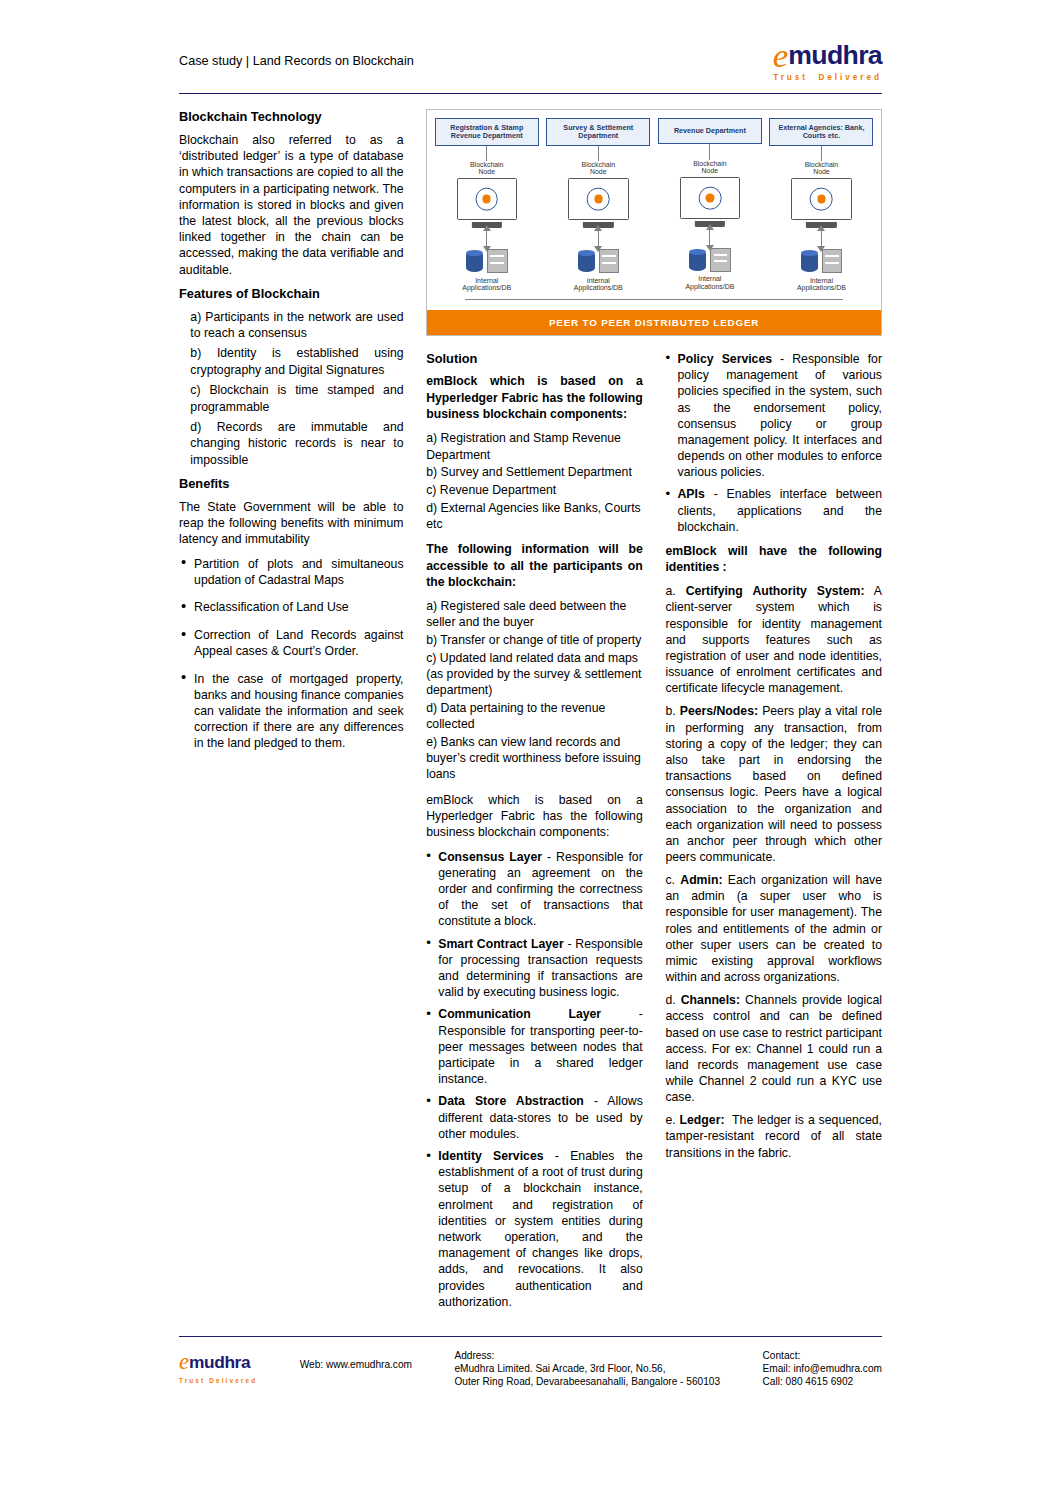Case study | Land Records on Blockchain
emudhra
Trust Delivered
Blockchain Technology
Blockchain also referred to as a ‘distributed ledger’ is a type of database in which transactions are copied to all the computers in a participating network. The information is stored in blocks and given the latest block, all the previous blocks linked together in the chain can be accessed, making the data verifiable and auditable.
Features of Blockchain
a) Participants in the network are used to reach a consensus
b) Identity is established using cryptography and Digital Signatures
c) Blockchain is time stamped and programmable
d) Records are immutable and changing historic records is near to impossible
Benefits
The State Government will be able to reap the following benefits with minimum latency and immutability
Partition of plots and simultaneous updation of Cadastral Maps
Reclassification of Land Use
Correction of Land Records against Appeal cases & Court’s Order.
In the case of mortgaged property, banks and housing finance companies can validate the information and seek correction if there are any differences in the land pledged to them.
Registration & Stamp
Revenue Department
Blockchain
Node
Internal
Applications/DB
Survey & Settlement
Department
Blockchain
Node
Internal
Applications/DB
Revenue Department
Blockchain
Node
Internal
Applications/DB
External Agencies: Bank,
Courts etc.
Blockchain
Node
Internal
Applications/DB
PEER TO PEER DISTRIBUTED LEDGER
Solution
emBlock which is based on a Hyperledger Fabric has the following business blockchain components:
a) Registration and Stamp Revenue Department
b) Survey and Settlement Department
c) Revenue Department
d) External Agencies like Banks, Courts etc
The following information will be accessible to all the participants on the blockchain:
a) Registered sale deed between the seller and the buyer
b) Transfer or change of title of property
c) Updated land related data and maps (as provided by the survey & settlement department)
d) Data pertaining to the revenue collected
e) Banks can view land records and buyer’s credit worthiness before issuing loans
emBlock which is based on a Hyperledger Fabric has the following business blockchain components:
Consensus Layer - Responsible for generating an agreement on the order and confirming the correctness of the set of transactions that constitute a block.
Smart Contract Layer - Responsible for processing transaction requests and determining if transactions are valid by executing business logic.
Communication Layer - Responsible for transporting peer-to-peer messages between nodes that participate in a shared ledger instance.
Data Store Abstraction - Allows different data-stores to be used by other modules.
Identity Services - Enables the establishment of a root of trust during setup of a blockchain instance, enrolment and registration of identities or system entities during network operation, and the management of changes like drops, adds, and revocations. It also provides authentication and authorization.
Policy Services - Responsible for policy management of various policies specified in the system, such as the endorsement policy, consensus policy or group management policy. It interfaces and depends on other modules to enforce various policies.
APIs - Enables interface between clients, applications and the blockchain.
emBlock will have the following identities :
a. Certifying Authority System: A client-server system which is responsible for identity management and supports features such as registration of user and node identities, issuance of enrolment certificates and certificate lifecycle management.
b. Peers/Nodes: Peers play a vital role in performing any transaction, from storing a copy of the ledger; they can also take part in endorsing the transactions based on defined consensus logic. Peers have a logical association to the organization and each organization will need to possess an anchor peer through which other peers communicate.
c. Admin: Each organization will have an admin (a super user who is responsible for user management). The roles and entitlements of the admin or other super users can be created to mimic existing approval workflows within and across organizations.
d. Channels: Channels provide logical access control and can be defined based on use case to restrict participant access. For ex: Channel 1 could run a land records management use case while Channel 2 could run a KYC use case.
e. Ledger: The ledger is a sequenced, tamper-resistant record of all state transitions in the fabric.
emudhra
Trust Delivered
Web: www.emudhra.com
Address:
eMudhra Limited. Sai Arcade, 3rd Floor, No.56,
Outer Ring Road, Devarabeesanahalli, Bangalore - 560103
Contact:
Email: info@emudhra.com
Call: 080 4615 6902